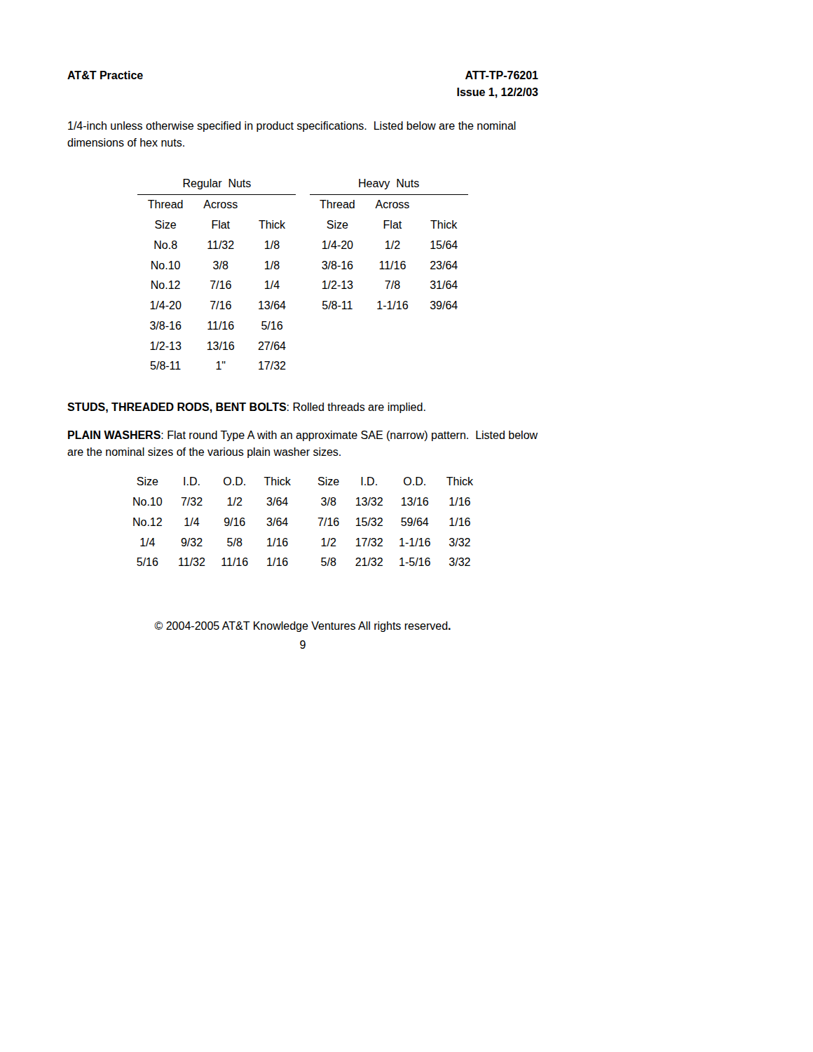AT&T Practice
ATT-TP-76201
Issue 1, 12/2/03
1/4-inch unless otherwise specified in product specifications. Listed below are the nominal dimensions of hex nuts.
| Regular Nuts | | Heavy Nuts |
| Thread | Across | | | Thread | Across | |
| Size | Flat | Thick | | Size | Flat | Thick |
| No.8 | 11/32 | 1/8 | | 1/4-20 | 1/2 | 15/64 |
| No.10 | 3/8 | 1/8 | | 3/8-16 | 11/16 | 23/64 |
| No.12 | 7/16 | 1/4 | | 1/2-13 | 7/8 | 31/64 |
| 1/4-20 | 7/16 | 13/64 | | 5/8-11 | 1-1/16 | 39/64 |
| 3/8-16 | 11/16 | 5/16 | | | | |
| 1/2-13 | 13/16 | 27/64 | | | | |
| 5/8-11 | 1" | 17/32 | | | | |
STUDS, THREADED RODS, BENT BOLTS: Rolled threads are implied.
PLAIN WASHERS: Flat round Type A with an approximate SAE (narrow) pattern. Listed below are the nominal sizes of the various plain washer sizes.
| Size | I.D. | O.D. | Thick | | Size | I.D. | O.D. | Thick |
| No.10 | 7/32 | 1/2 | 3/64 | | 3/8 | 13/32 | 13/16 | 1/16 |
| No.12 | 1/4 | 9/16 | 3/64 | | 7/16 | 15/32 | 59/64 | 1/16 |
| 1/4 | 9/32 | 5/8 | 1/16 | | 1/2 | 17/32 | 1-1/16 | 3/32 |
| 5/16 | 11/32 | 11/16 | 1/16 | | 5/8 | 21/32 | 1-5/16 | 3/32 |
© 2004-2005 AT&T Knowledge Ventures All rights reserved.
9